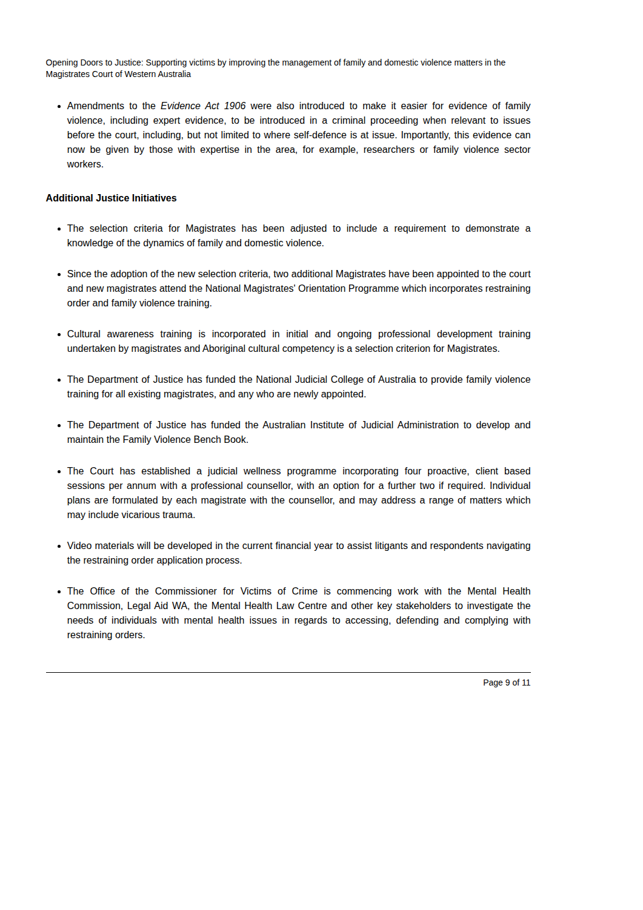Opening Doors to Justice: Supporting victims by improving the management of family and domestic violence matters in the Magistrates Court of Western Australia
Amendments to the Evidence Act 1906 were also introduced to make it easier for evidence of family violence, including expert evidence, to be introduced in a criminal proceeding when relevant to issues before the court, including, but not limited to where self-defence is at issue. Importantly, this evidence can now be given by those with expertise in the area, for example, researchers or family violence sector workers.
Additional Justice Initiatives
The selection criteria for Magistrates has been adjusted to include a requirement to demonstrate a knowledge of the dynamics of family and domestic violence.
Since the adoption of the new selection criteria, two additional Magistrates have been appointed to the court and new magistrates attend the National Magistrates' Orientation Programme which incorporates restraining order and family violence training.
Cultural awareness training is incorporated in initial and ongoing professional development training undertaken by magistrates and Aboriginal cultural competency is a selection criterion for Magistrates.
The Department of Justice has funded the National Judicial College of Australia to provide family violence training for all existing magistrates, and any who are newly appointed.
The Department of Justice has funded the Australian Institute of Judicial Administration to develop and maintain the Family Violence Bench Book.
The Court has established a judicial wellness programme incorporating four proactive, client based sessions per annum with a professional counsellor, with an option for a further two if required. Individual plans are formulated by each magistrate with the counsellor, and may address a range of matters which may include vicarious trauma.
Video materials will be developed in the current financial year to assist litigants and respondents navigating the restraining order application process.
The Office of the Commissioner for Victims of Crime is commencing work with the Mental Health Commission, Legal Aid WA, the Mental Health Law Centre and other key stakeholders to investigate the needs of individuals with mental health issues in regards to accessing, defending and complying with restraining orders.
Page 9 of 11